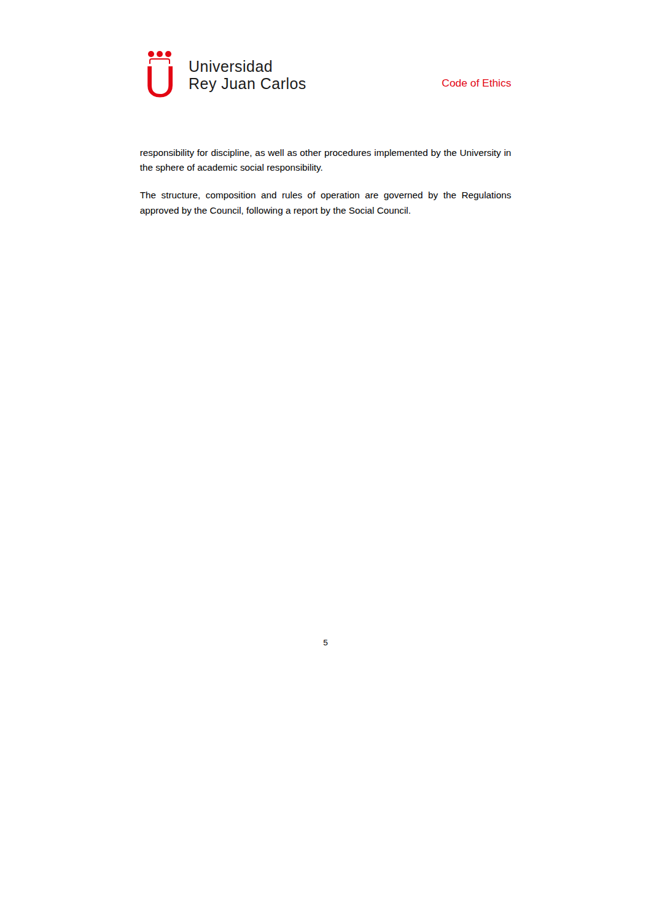U
Universidad
Rey Juan Carlos
Code of Ethics
responsibility for discipline, as well as other procedures implemented by the University in the sphere of academic social responsibility.
The structure, composition and rules of operation are governed by the Regulations approved by the Council, following a report by the Social Council.
5